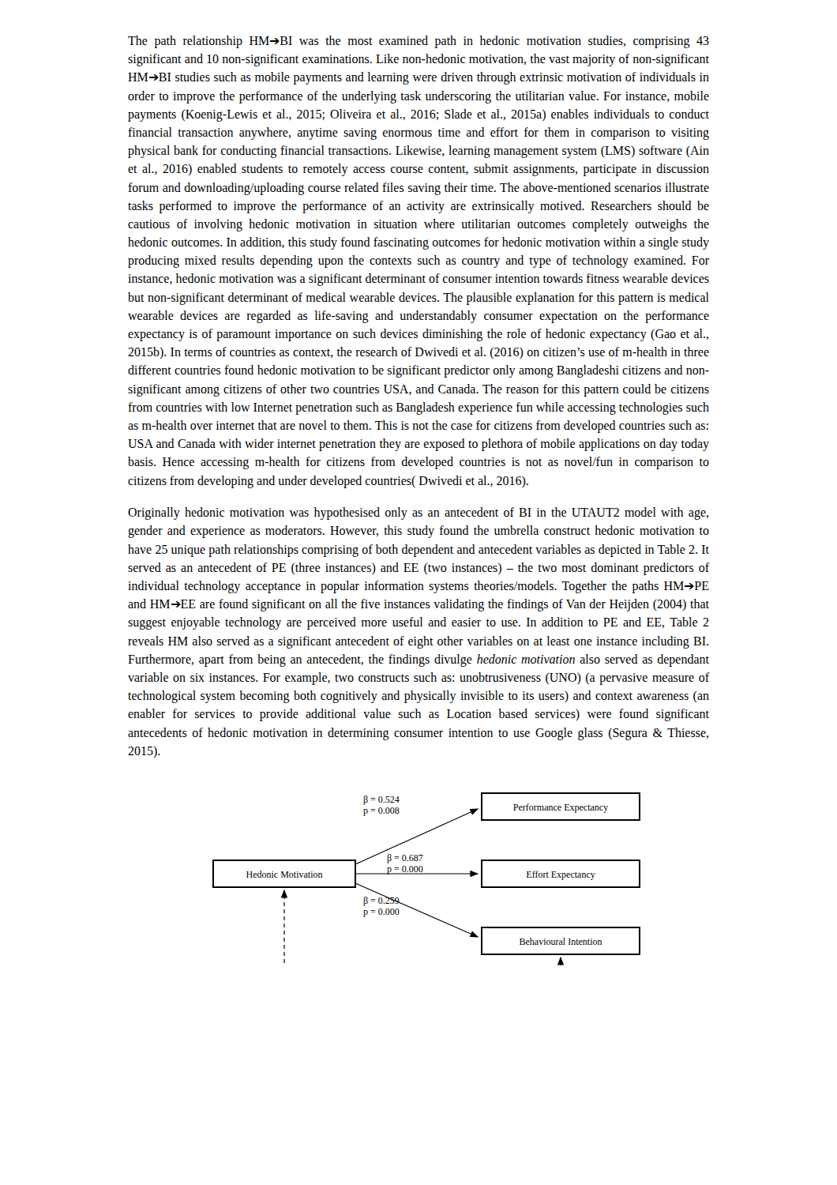The path relationship HM➔BI was the most examined path in hedonic motivation studies, comprising 43 significant and 10 non-significant examinations. Like non-hedonic motivation, the vast majority of non-significant HM➔BI studies such as mobile payments and learning were driven through extrinsic motivation of individuals in order to improve the performance of the underlying task underscoring the utilitarian value. For instance, mobile payments (Koenig-Lewis et al., 2015; Oliveira et al., 2016; Slade et al., 2015a) enables individuals to conduct financial transaction anywhere, anytime saving enormous time and effort for them in comparison to visiting physical bank for conducting financial transactions. Likewise, learning management system (LMS) software (Ain et al., 2016) enabled students to remotely access course content, submit assignments, participate in discussion forum and downloading/uploading course related files saving their time. The above-mentioned scenarios illustrate tasks performed to improve the performance of an activity are extrinsically motived. Researchers should be cautious of involving hedonic motivation in situation where utilitarian outcomes completely outweighs the hedonic outcomes. In addition, this study found fascinating outcomes for hedonic motivation within a single study producing mixed results depending upon the contexts such as country and type of technology examined. For instance, hedonic motivation was a significant determinant of consumer intention towards fitness wearable devices but non-significant determinant of medical wearable devices. The plausible explanation for this pattern is medical wearable devices are regarded as life-saving and understandably consumer expectation on the performance expectancy is of paramount importance on such devices diminishing the role of hedonic expectancy (Gao et al., 2015b). In terms of countries as context, the research of Dwivedi et al. (2016) on citizen’s use of m-health in three different countries found hedonic motivation to be significant predictor only among Bangladeshi citizens and non-significant among citizens of other two countries USA, and Canada. The reason for this pattern could be citizens from countries with low Internet penetration such as Bangladesh experience fun while accessing technologies such as m-health over internet that are novel to them. This is not the case for citizens from developed countries such as: USA and Canada with wider internet penetration they are exposed to plethora of mobile applications on day today basis. Hence accessing m-health for citizens from developed countries is not as novel/fun in comparison to citizens from developing and under developed countries( Dwivedi et al., 2016).
Originally hedonic motivation was hypothesised only as an antecedent of BI in the UTAUT2 model with age, gender and experience as moderators. However, this study found the umbrella construct hedonic motivation to have 25 unique path relationships comprising of both dependent and antecedent variables as depicted in Table 2. It served as an antecedent of PE (three instances) and EE (two instances) – the two most dominant predictors of individual technology acceptance in popular information systems theories/models. Together the paths HM➔PE and HM➔EE are found significant on all the five instances validating the findings of Van der Heijden (2004) that suggest enjoyable technology are perceived more useful and easier to use. In addition to PE and EE, Table 2 reveals HM also served as a significant antecedent of eight other variables on at least one instance including BI. Furthermore, apart from being an antecedent, the findings divulge hedonic motivation also served as dependant variable on six instances. For example, two constructs such as: unobtrusiveness (UNO) (a pervasive measure of technological system becoming both cognitively and physically invisible to its users) and context awareness (an enabler for services to provide additional value such as Location based services) were found significant antecedents of hedonic motivation in determining consumer intention to use Google glass (Segura & Thiesse, 2015).
Hedonic Motivation Performance Expectancy Effort Expectancy Behavioural Intention β = 0.524 p = 0.008 β = 0.687 p = 0.000 β = 0.259 p = 0.000